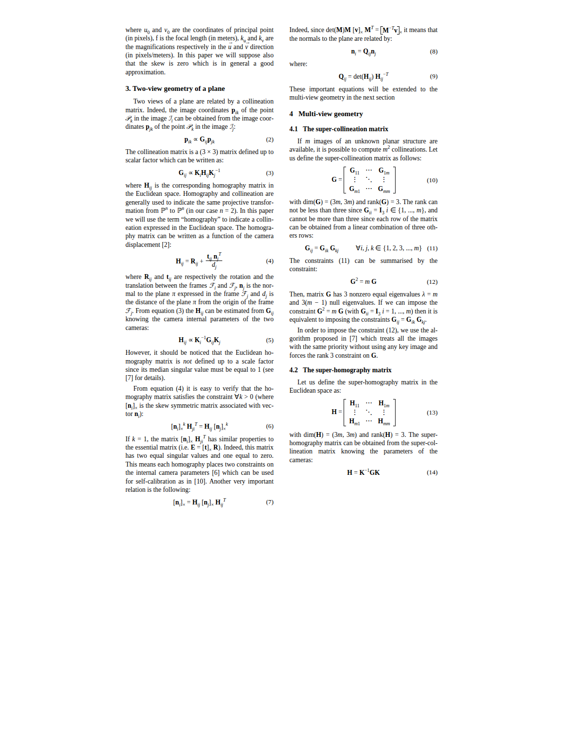where u0 and v0 are the coordinates of principal point (in pixels), f is the focal length (in meters), ku and kv are the magnifications respectively in the →u and →v direction (in pixels/meters). In this paper we will suppose also that the skew is zero which is in general a good approximation.
3. Two-view geometry of a plane
Two views of a plane are related by a collineation matrix. Indeed, the image coordinates pik of the point 𝒫k in the image ℐi can be obtained from the image coordinates pjk of the point 𝒫k in the image ℐj:
pik ∝ Gijpjk
(2)
The collineation matrix is a (3 × 3) matrix defined up to scalar factor which can be written as:
Gij ∝ KiHijKj−1
(3)
where Hij is the corresponding homography matrix in the Euclidean space. Homography and collineation are generally used to indicate the same projective transformation from ℙn to ℙn (in our case n = 2). In this paper we will use the term “homography” to indicate a collineation expressed in the Euclidean space. The homography matrix can be written as a function of the camera displacement [2]:
Hij = Rij + tij njT dj
(4)
where Rij and tij are respectively the rotation and the translation between the frames ℱi and ℱj, nj is the normal to the plane π expressed in the frame ℱj and dj is the distance of the plane π from the origin of the frame ℱj. From equation (3) the Hij can be estimated from Gij knowing the camera internal parameters of the two cameras:
Hij ∝ Ki−1GijKj
(5)
However, it should be noticed that the Euclidean homography matrix is not defined up to a scale factor since its median singular value must be equal to 1 (see [7] for details).
From equation (4) it is easy to verify that the homography matrix satisfies the constraint ∀k > 0 (where [ni]× is the skew symmetric matrix associated with vector ni):
[ni]×k HjiT = Hij [nj]×k
(6)
If k = 1, the matrix [ni]× HjiT has similar properties to the essential matrix (i.e. E = [t]× R). Indeed, this matrix has two equal singular values and one equal to zero. This means each homography places two constraints on the internal camera parameters [6] which can be used for self-calibration as in [10]. Another very important relation is the following:
[ni]× = Hij [nj]× HijT
(7)
Indeed, since det(M)M [v]× MT = M−Tv× it means that the normals to the plane are related by:
ni = Qijnj
(8)
where:
Qij = det(Hij) Hij−T
(9)
These important equations will be extended to the multi-view geometry in the next section
4 Multi-view geometry
4.1 The super-collineation matrix
If m images of an unknown planar structure are available, it is possible to compute m2 collineations. Let us define the super-collineation matrix as follows:
G =
| G 11 | ⋯ | G 1 m |
| ⋮ | ⋱ | ⋮ |
| G m 1 | ⋯ | G mm |
(10)
with dim(G) = (3m, 3m) and rank(G) = 3. The rank can not be less than three since Gii = I3 i ∈ {1, ..., m}, and cannot be more than three since each row of the matrix can be obtained from a linear combination of three others rows:
Gij = Gik Gkj ∀i, j, k ∈ {1, 2, 3, ..., m}
(11)
The constraints (11) can be summarised by the constraint:
G2 = m G
(12)
Then, matrix G has 3 nonzero equal eigenvalues λ = m and 3(m − 1) null eigenvalues. If we can impose the constraint G2 = m G (with Gii = I3 i = 1, ..., m) then it is equivalent to imposing the constraints Gij = Gik Gkj.
In order to impose the constraint (12), we use the algorithm proposed in [7] which treats all the images with the same priority without using any key image and forces the rank 3 constraint on G.
4.2 The super-homography matrix
Let us define the super-homography matrix in the Euclidean space as:
H =
| H 11 | ⋯ | H 1 m |
| ⋮ | ⋱ | ⋮ |
| H m 1 | ⋯ | H mm |
(13)
with dim(H) = (3m, 3m) and rank(H) = 3. The super-homography matrix can be obtained from the super-collineation matrix knowing the parameters of the cameras:
H = K−1GK
(14)